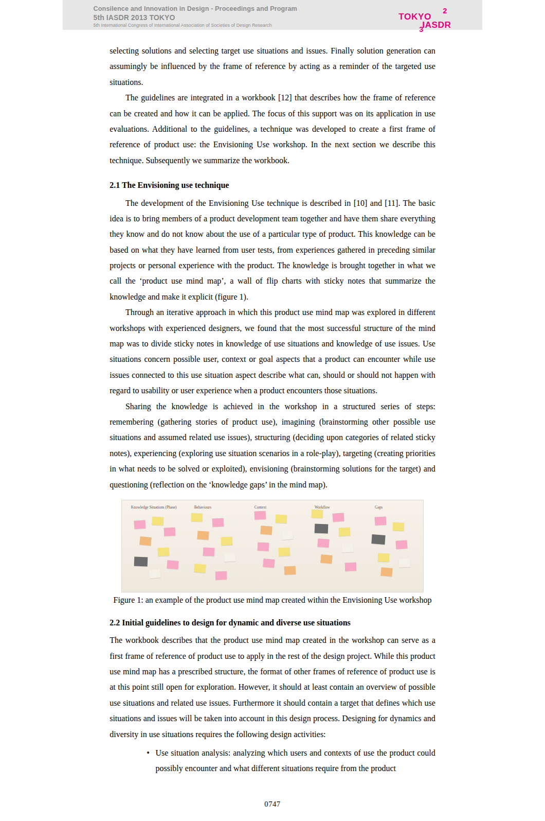Consilence and Innovation in Design - Proceedings and Program
5th IASDR 2013 TOKYO
5th International Congress of International Association of Societies of Design Research
2 TOKYO IASDR 3
selecting solutions and selecting target use situations and issues. Finally solution generation can assumingly be influenced by the frame of reference by acting as a reminder of the targeted use situations.
The guidelines are integrated in a workbook [12] that describes how the frame of reference can be created and how it can be applied. The focus of this support was on its application in use evaluations. Additional to the guidelines, a technique was developed to create a first frame of reference of product use: the Envisioning Use workshop. In the next section we describe this technique. Subsequently we summarize the workbook.
2.1 The Envisioning use technique
The development of the Envisioning Use technique is described in [10] and [11]. The basic idea is to bring members of a product development team together and have them share everything they know and do not know about the use of a particular type of product. This knowledge can be based on what they have learned from user tests, from experiences gathered in preceding similar projects or personal experience with the product. The knowledge is brought together in what we call the ‘product use mind map’, a wall of flip charts with sticky notes that summarize the knowledge and make it explicit (figure 1).
Through an iterative approach in which this product use mind map was explored in different workshops with experienced designers, we found that the most successful structure of the mind map was to divide sticky notes in knowledge of use situations and knowledge of use issues. Use situations concern possible user, context or goal aspects that a product can encounter while use issues connected to this use situation aspect describe what can, should or should not happen with regard to usability or user experience when a product encounters those situations.
Sharing the knowledge is achieved in the workshop in a structured series of steps: remembering (gathering stories of product use), imagining (brainstorming other possible use situations and assumed related use issues), structuring (deciding upon categories of related sticky notes), experiencing (exploring use situation scenarios in a role-play), targeting (creating priorities in what needs to be solved or exploited), envisioning (brainstorming solutions for the target) and questioning (reflection on the ‘knowledge gaps’ in the mind map).
Knowledge Situations (Phase)
Behaviours
Context
Workflow
Gaps
Figure 1: an example of the product use mind map created within the Envisioning Use workshop
2.2 Initial guidelines to design for dynamic and diverse use situations
The workbook describes that the product use mind map created in the workshop can serve as a first frame of reference of product use to apply in the rest of the design project. While this product use mind map has a prescribed structure, the format of other frames of reference of product use is at this point still open for exploration. However, it should at least contain an overview of possible use situations and related use issues. Furthermore it should contain a target that defines which use situations and issues will be taken into account in this design process. Designing for dynamics and diversity in use situations requires the following design activities:
Use situation analysis: analyzing which users and contexts of use the product could possibly encounter and what different situations require from the product
0747